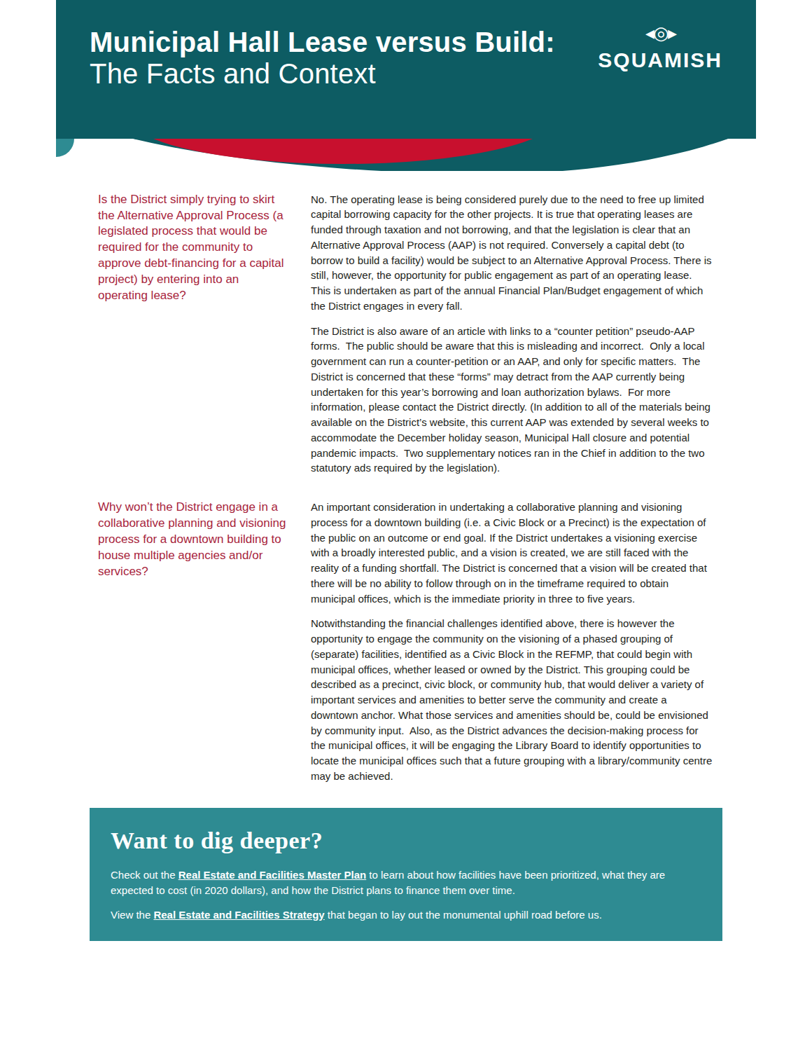Municipal Hall Lease versus Build: The Facts and Context
◂◎▸
SQUAMISH
Is the District simply trying to skirt the Alternative Approval Process (a legislated process that would be required for the community to approve debt-financing for a capital project) by entering into an operating lease?
No. The operating lease is being considered purely due to the need to free up limited capital borrowing capacity for the other projects. It is true that operating leases are funded through taxation and not borrowing, and that the legislation is clear that an Alternative Approval Process (AAP) is not required. Conversely a capital debt (to borrow to build a facility) would be subject to an Alternative Approval Process. There is still, however, the opportunity for public engagement as part of an operating lease. This is undertaken as part of the annual Financial Plan/Budget engagement of which the District engages in every fall.
The District is also aware of an article with links to a “counter petition” pseudo-AAP forms. The public should be aware that this is misleading and incorrect. Only a local government can run a counter-petition or an AAP, and only for specific matters. The District is concerned that these “forms” may detract from the AAP currently being undertaken for this year’s borrowing and loan authorization bylaws. For more information, please contact the District directly. (In addition to all of the materials being available on the District’s website, this current AAP was extended by several weeks to accommodate the December holiday season, Municipal Hall closure and potential pandemic impacts. Two supplementary notices ran in the Chief in addition to the two statutory ads required by the legislation).
Why won’t the District engage in a collaborative planning and visioning process for a downtown building to house multiple agencies and/or services?
An important consideration in undertaking a collaborative planning and visioning process for a downtown building (i.e. a Civic Block or a Precinct) is the expectation of the public on an outcome or end goal. If the District undertakes a visioning exercise with a broadly interested public, and a vision is created, we are still faced with the reality of a funding shortfall. The District is concerned that a vision will be created that there will be no ability to follow through on in the timeframe required to obtain municipal offices, which is the immediate priority in three to five years.
Notwithstanding the financial challenges identified above, there is however the opportunity to engage the community on the visioning of a phased grouping of (separate) facilities, identified as a Civic Block in the REFMP, that could begin with municipal offices, whether leased or owned by the District. This grouping could be described as a precinct, civic block, or community hub, that would deliver a variety of important services and amenities to better serve the community and create a downtown anchor. What those services and amenities should be, could be envisioned by community input. Also, as the District advances the decision-making process for the municipal offices, it will be engaging the Library Board to identify opportunities to locate the municipal offices such that a future grouping with a library/community centre may be achieved.
Want to dig deeper?
Check out the Real Estate and Facilities Master Plan to learn about how facilities have been prioritized, what they are expected to cost (in 2020 dollars), and how the District plans to finance them over time.
View the Real Estate and Facilities Strategy that began to lay out the monumental uphill road before us.